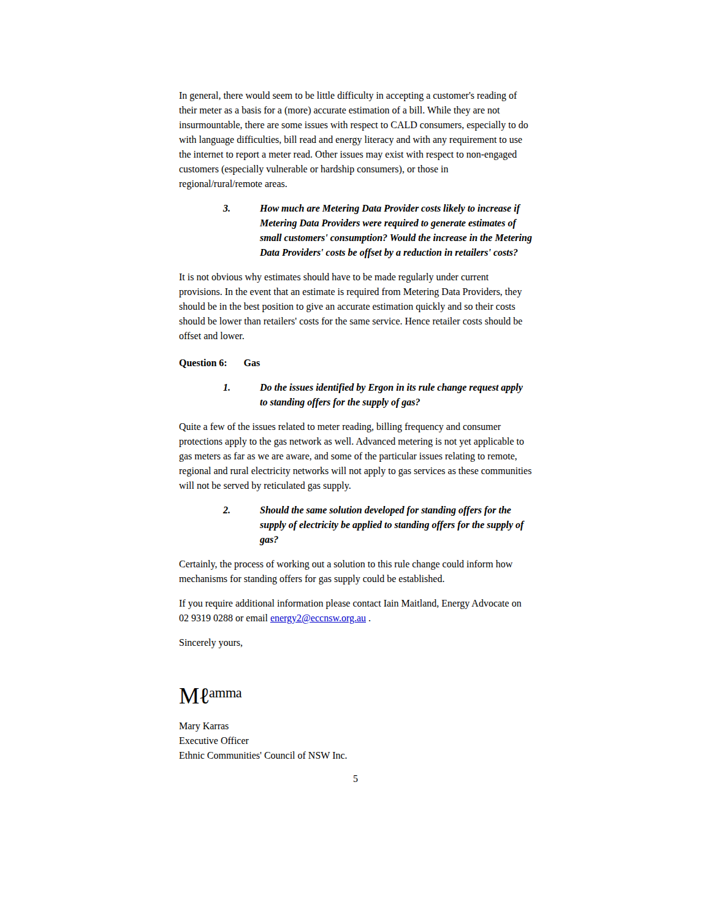In general, there would seem to be little difficulty in accepting a customer's reading of their meter as a basis for a (more) accurate estimation of a bill. While they are not insurmountable, there are some issues with respect to CALD consumers, especially to do with language difficulties, bill read and energy literacy and with any requirement to use the internet to report a meter read. Other issues may exist with respect to non-engaged customers (especially vulnerable or hardship consumers), or those in regional/rural/remote areas.
3. How much are Metering Data Provider costs likely to increase if Metering Data Providers were required to generate estimates of small customers' consumption? Would the increase in the Metering Data Providers' costs be offset by a reduction in retailers' costs?
It is not obvious why estimates should have to be made regularly under current provisions. In the event that an estimate is required from Metering Data Providers, they should be in the best position to give an accurate estimation quickly and so their costs should be lower than retailers' costs for the same service. Hence retailer costs should be offset and lower.
Question 6: Gas
1. Do the issues identified by Ergon in its rule change request apply to standing offers for the supply of gas?
Quite a few of the issues related to meter reading, billing frequency and consumer protections apply to the gas network as well. Advanced metering is not yet applicable to gas meters as far as we are aware, and some of the particular issues relating to remote, regional and rural electricity networks will not apply to gas services as these communities will not be served by reticulated gas supply.
2. Should the same solution developed for standing offers for the supply of electricity be applied to standing offers for the supply of gas?
Certainly, the process of working out a solution to this rule change could inform how mechanisms for standing offers for gas supply could be established.
If you require additional information please contact Iain Maitland, Energy Advocate on 02 9319 0288 or email energy2@eccnsw.org.au .
Sincerely yours,
Mℓᵃᵐᵐᵃ
Mary Karras
Executive Officer
Ethnic Communities' Council of NSW Inc.
5